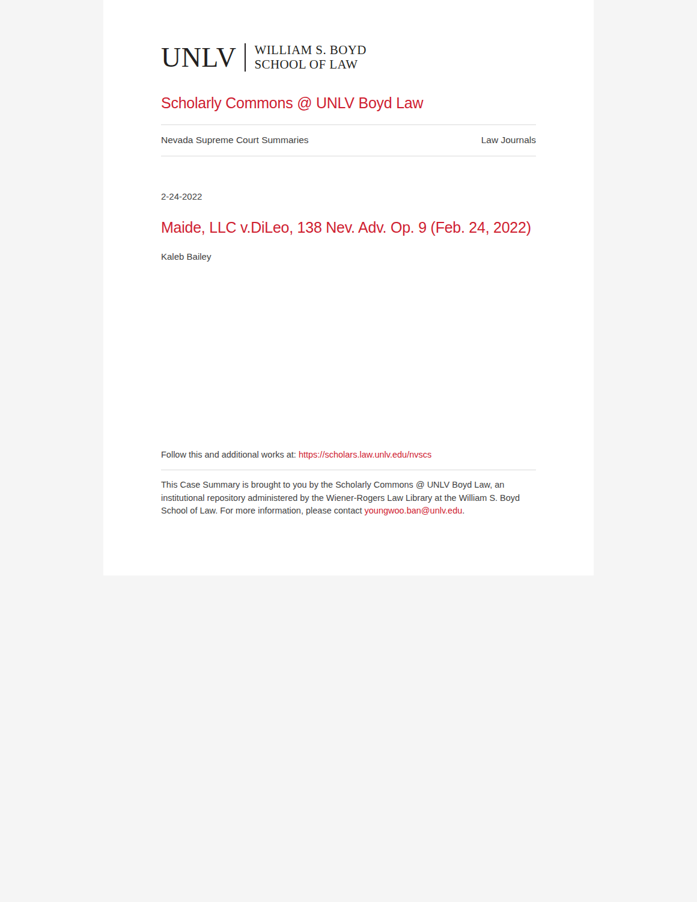UNLV William S. Boyd
School of Law
Scholarly Commons @ UNLV Boyd Law
Nevada Supreme Court Summaries Law Journals
2-24-2022
Maide, LLC v.DiLeo, 138 Nev. Adv. Op. 9 (Feb. 24, 2022)
Kaleb Bailey
Follow this and additional works at: https://scholars.law.unlv.edu/nvscs
This Case Summary is brought to you by the Scholarly Commons @ UNLV Boyd Law, an institutional repository administered by the Wiener-Rogers Law Library at the William S. Boyd School of Law. For more information, please contact youngwoo.ban@unlv.edu.